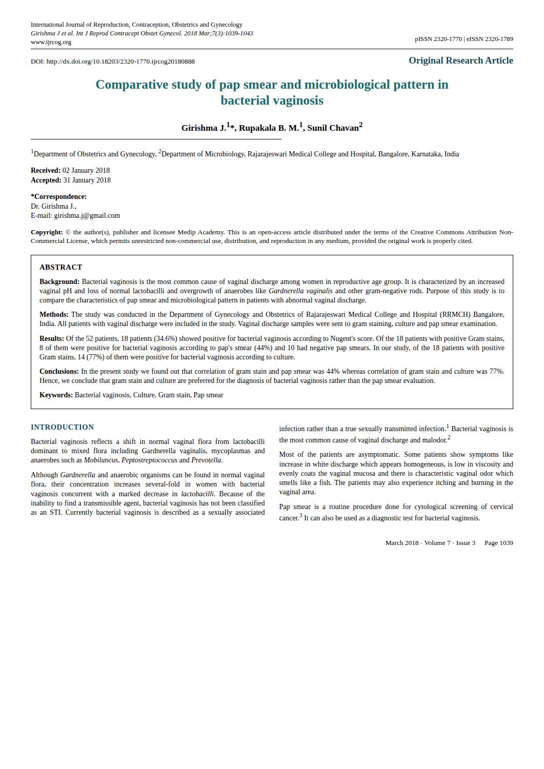International Journal of Reproduction, Contraception, Obstetrics and Gynecology
Girishma J et al. Int J Reprod Contracept Obstet Gynecol. 2018 Mar;7(3):1039-1043
www.ijrcog.org
pISSN 2320-1770 | eISSN 2320-1789
DOI: http://dx.doi.org/10.18203/2320-1770.ijrcog20180888
Original Research Article
Comparative study of pap smear and microbiological pattern in
bacterial vaginosis
Girishma J.1*, Rupakala B. M.1, Sunil Chavan2
1Department of Obstetrics and Gynecology, 2Department of Microbiology, Rajarajeswari Medical College and Hospital, Bangalore, Karnataka, India
Received: 02 January 2018
Accepted: 31 January 2018
*Correspondence:
Dr. Girishma J.,
E-mail: girishma.j@gmail.com
Copyright: © the author(s), publisher and licensee Medip Academy. This is an open-access article distributed under the terms of the Creative Commons Attribution Non-Commercial License, which permits unrestricted non-commercial use, distribution, and reproduction in any medium, provided the original work is properly cited.
ABSTRACT
Background: Bacterial vaginosis is the most common cause of vaginal discharge among women in reproductive age group. It is characterized by an increased vaginal pH and loss of normal lactobacilli and overgrowth of anaerobes like Gardnerella vaginalis and other gram-negative rods. Purpose of this study is to compare the characteristics of pap smear and microbiological pattern in patients with abnormal vaginal discharge.
Methods: The study was conducted in the Department of Gynecology and Obstetrics of Rajarajeswari Medical College and Hospital (RRMCH) Bangalore, India. All patients with vaginal discharge were included in the study. Vaginal discharge samples were sent to gram staining, culture and pap smear examination.
Results: Of the 52 patients, 18 patients (34.6%) showed positive for bacterial vaginosis according to Nugent's score. Of the 18 patients with positive Gram stains, 8 of them were positive for bacterial vaginosis according to pap's smear (44%) and 10 had negative pap smears. In our study, of the 18 patients with positive Gram stains, 14 (77%) of them were positive for bacterial vaginosis according to culture.
Conclusions: In the present study we found out that correlation of gram stain and pap smear was 44% whereas correlation of gram stain and culture was 77%. Hence, we conclude that gram stain and culture are preferred for the diagnosis of bacterial vaginosis rather than the pap smear evaluation.
Keywords: Bacterial vaginosis, Culture, Gram stain, Pap smear
INTRODUCTION
Bacterial vaginosis reflects a shift in normal vaginal flora from lactobacilli dominant to mixed flora including Gardnerella vaginalis, mycoplasmas and anaerobes such as Mobiluncus, Peptostreptococcus and Prevotella.
Although Gardnerella and anaerobic organisms can be found in normal vaginal flora, their concentration increases several-fold in women with bacterial vaginosis concurrent with a marked decrease in lactobacilli. Because of the inability to find a transmissible agent, bacterial vaginosis has not been classified as an STI. Currently bacterial vaginosis is described as a sexually associated infection rather than a true sexually transmitted infection.1 Bacterial vaginosis is the most common cause of vaginal discharge and malodor.2
Most of the patients are asymptomatic. Some patients show symptoms like increase in white discharge which appears homogeneous, is low in viscosity and evenly coats the vaginal mucosa and there is characteristic vaginal odor which smells like a fish. The patients may also experience itching and burning in the vaginal area.
Pap smear is a routine procedure done for cytological screening of cervical cancer.3 It can also be used as a diagnostic test for bacterial vaginosis.
March 2018 · Volume 7 · Issue 3Page 1039